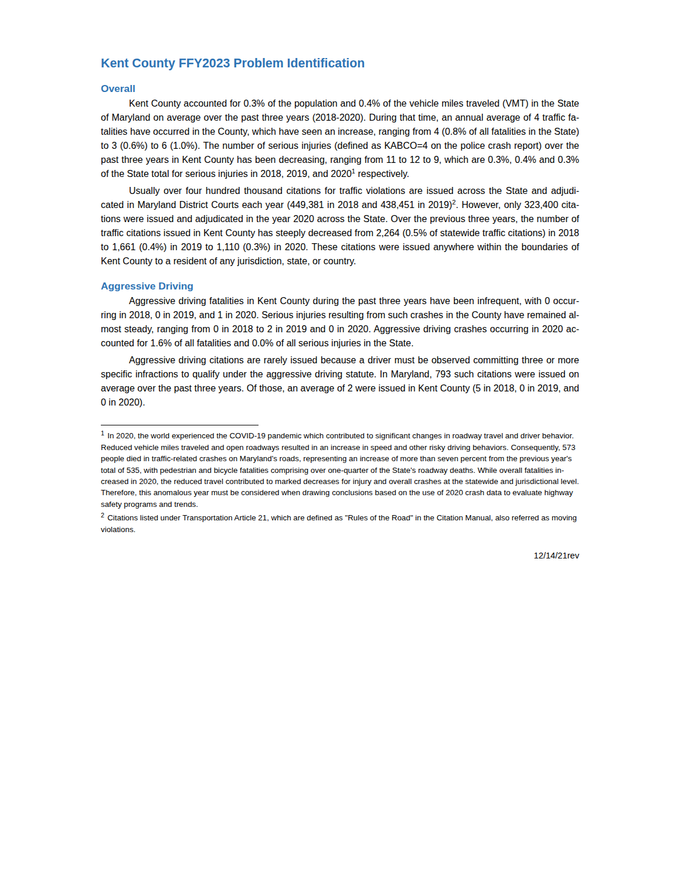Kent County FFY2023 Problem Identification
Overall
Kent County accounted for 0.3% of the population and 0.4% of the vehicle miles traveled (VMT) in the State of Maryland on average over the past three years (2018-2020). During that time, an annual average of 4 traffic fatalities have occurred in the County, which have seen an increase, ranging from 4 (0.8% of all fatalities in the State) to 3 (0.6%) to 6 (1.0%). The number of serious injuries (defined as KABCO=4 on the police crash report) over the past three years in Kent County has been decreasing, ranging from 11 to 12 to 9, which are 0.3%, 0.4% and 0.3% of the State total for serious injuries in 2018, 2019, and 20201 respectively.
Usually over four hundred thousand citations for traffic violations are issued across the State and adjudicated in Maryland District Courts each year (449,381 in 2018 and 438,451 in 2019)2. However, only 323,400 citations were issued and adjudicated in the year 2020 across the State. Over the previous three years, the number of traffic citations issued in Kent County has steeply decreased from 2,264 (0.5% of statewide traffic citations) in 2018 to 1,661 (0.4%) in 2019 to 1,110 (0.3%) in 2020. These citations were issued anywhere within the boundaries of Kent County to a resident of any jurisdiction, state, or country.
Aggressive Driving
Aggressive driving fatalities in Kent County during the past three years have been infrequent, with 0 occurring in 2018, 0 in 2019, and 1 in 2020. Serious injuries resulting from such crashes in the County have remained almost steady, ranging from 0 in 2018 to 2 in 2019 and 0 in 2020. Aggressive driving crashes occurring in 2020 accounted for 1.6% of all fatalities and 0.0% of all serious injuries in the State.
Aggressive driving citations are rarely issued because a driver must be observed committing three or more specific infractions to qualify under the aggressive driving statute. In Maryland, 793 such citations were issued on average over the past three years. Of those, an average of 2 were issued in Kent County (5 in 2018, 0 in 2019, and 0 in 2020).
1 In 2020, the world experienced the COVID-19 pandemic which contributed to significant changes in roadway travel and driver behavior. Reduced vehicle miles traveled and open roadways resulted in an increase in speed and other risky driving behaviors. Consequently, 573 people died in traffic-related crashes on Maryland's roads, representing an increase of more than seven percent from the previous year's total of 535, with pedestrian and bicycle fatalities comprising over one-quarter of the State's roadway deaths. While overall fatalities increased in 2020, the reduced travel contributed to marked decreases for injury and overall crashes at the statewide and jurisdictional level. Therefore, this anomalous year must be considered when drawing conclusions based on the use of 2020 crash data to evaluate highway safety programs and trends.
2 Citations listed under Transportation Article 21, which are defined as "Rules of the Road" in the Citation Manual, also referred as moving violations.
12/14/21rev